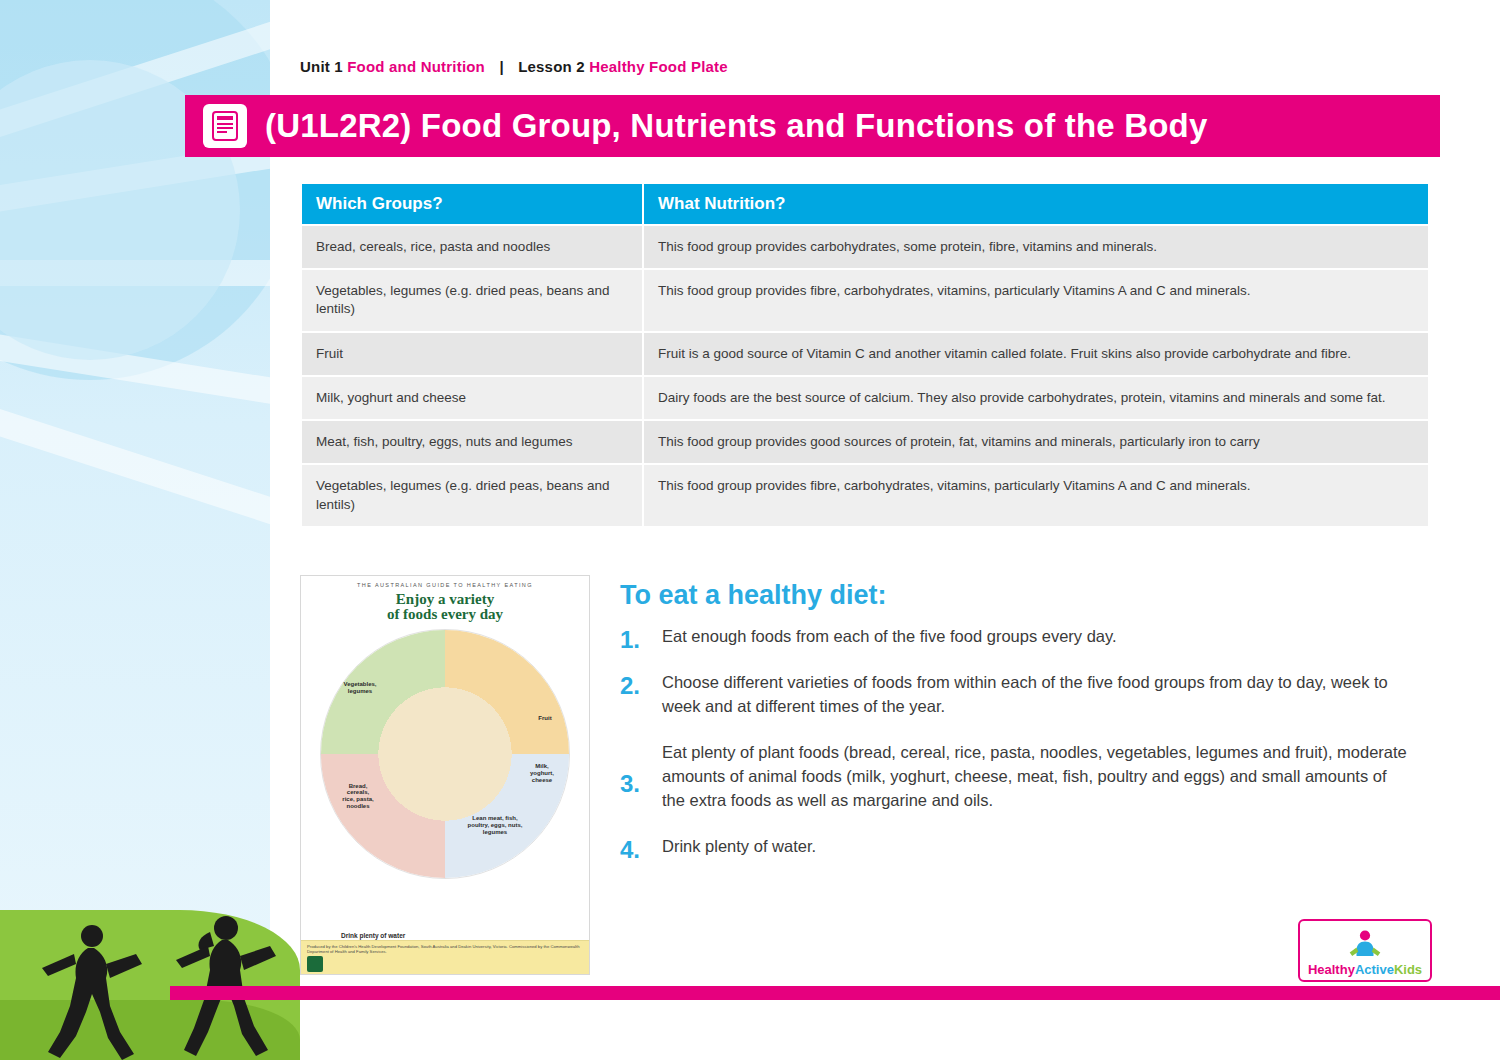Unit 1 Food and Nutrition | Lesson 2 Healthy Food Plate
(U1L2R2) Food Group, Nutrients and Functions of the Body
| Which Groups? | What Nutrition? |
| --- | --- |
| Bread, cereals, rice, pasta and noodles | This food group provides carbohydrates, some protein, fibre, vitamins and minerals. |
| Vegetables, legumes (e.g. dried peas, beans and lentils) | This food group provides fibre, carbohydrates, vitamins, particularly Vitamins A and C and minerals. |
| Fruit | Fruit is a good source of Vitamin C and another vitamin called folate. Fruit skins also provide carbohydrate and fibre. |
| Milk, yoghurt and cheese | Dairy foods are the best source of calcium. They also provide carbohydrates, protein, vitamins and minerals and some fat. |
| Meat, fish, poultry, eggs, nuts and legumes | This food group provides good sources of protein, fat, vitamins and minerals, particularly iron to carry |
| Vegetables, legumes (e.g. dried peas, beans and lentils) | This food group provides fibre, carbohydrates, vitamins, particularly Vitamins A and C and minerals. |
The Australian Guide to Healthy Eating
Enjoy a variety
of foods every day
Vegetables,
legumes Fruit Milk,
yoghurt,
cheese Lean meat, fish,
poultry, eggs, nuts,
legumes Bread,
cereals,
rice, pasta,
noodles
Drink plenty of water
Choose these sometimes or in small amounts
Produced by the Children's Health Development Foundation, South Australia and Deakin University, Victoria. Commissioned by the Commonwealth Department of Health and Family Services.
To eat a healthy diet:
Eat enough foods from each of the five food groups every day.
Choose different varieties of foods from within each of the five food groups from day to day, week to week and at different times of the year.
Eat plenty of plant foods (bread, cereal, rice, pasta, noodles, vegetables, legumes and fruit), moderate amounts of animal foods (milk, yoghurt, cheese, meat, fish, poultry and eggs) and small amounts of the extra foods as well as margarine and oils.
Drink plenty of water.
Healthy Active Kids